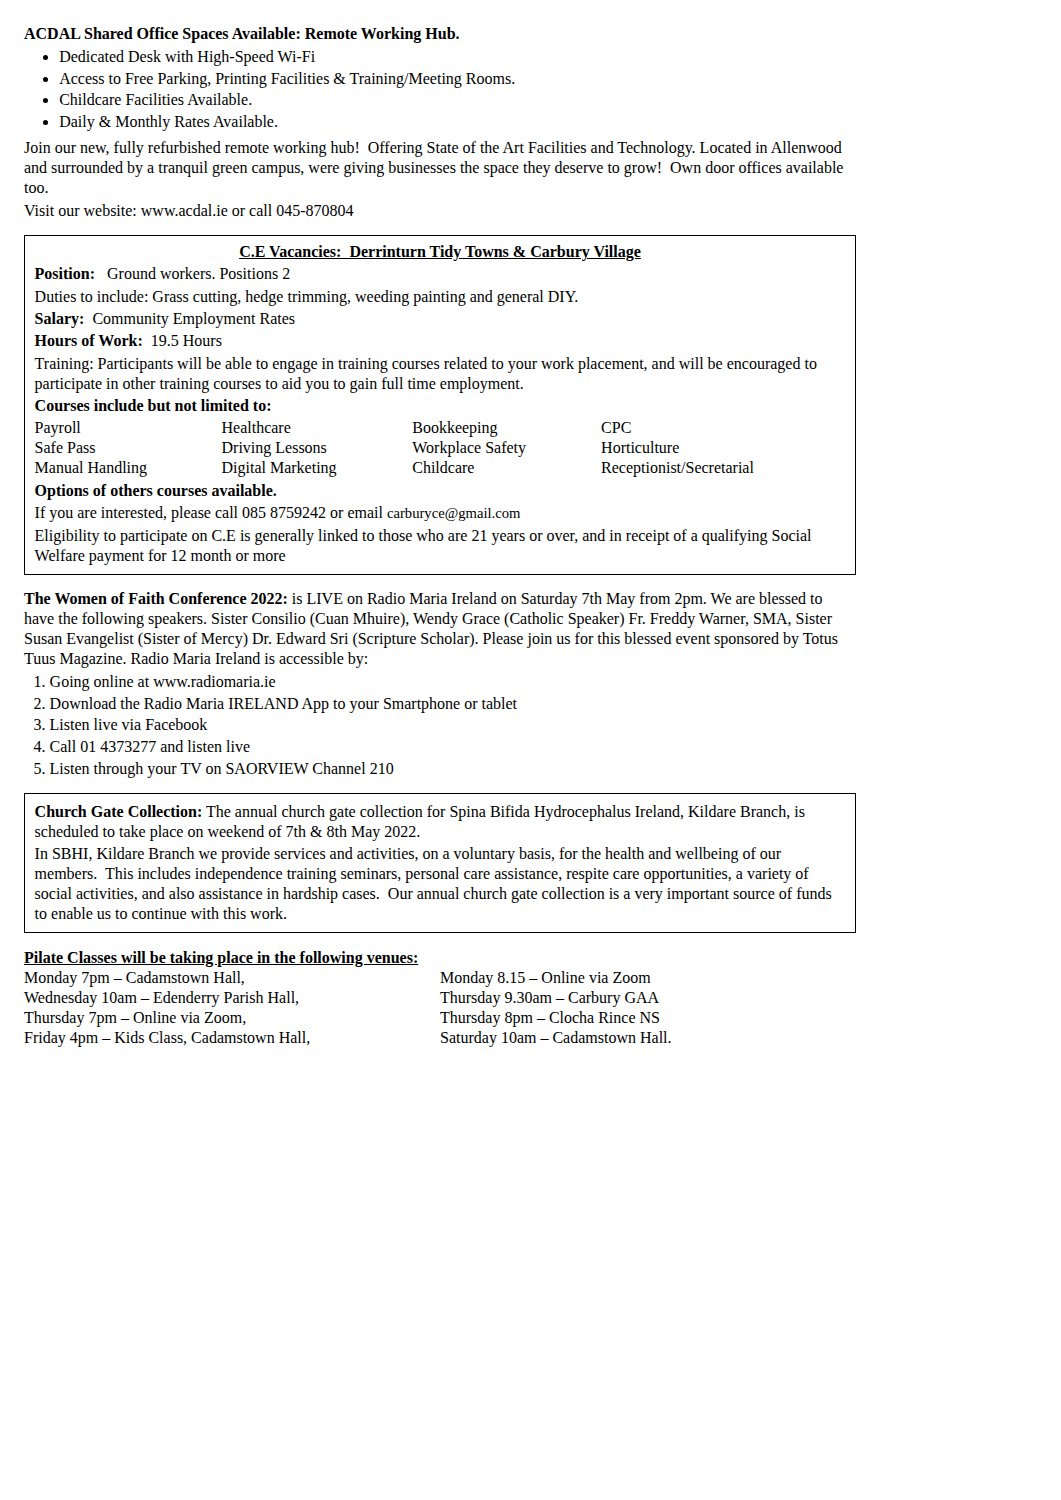ACDAL Shared Office Spaces Available: Remote Working Hub.
Dedicated Desk with High-Speed Wi-Fi
Access to Free Parking, Printing Facilities & Training/Meeting Rooms.
Childcare Facilities Available.
Daily & Monthly Rates Available.
Join our new, fully refurbished remote working hub! Offering State of the Art Facilities and Technology. Located in Allenwood and surrounded by a tranquil green campus, were giving businesses the space they deserve to grow! Own door offices available too.
Visit our website: www.acdal.ie or call 045-870804
C.E Vacancies: Derrinturn Tidy Towns & Carbury Village
Position: Ground workers. Positions 2
Duties to include: Grass cutting, hedge trimming, weeding painting and general DIY.
Salary: Community Employment Rates
Hours of Work: 19.5 Hours
Training: Participants will be able to engage in training courses related to your work placement, and will be encouraged to participate in other training courses to aid you to gain full time employment.
Courses include but not limited to:
| Payroll | Healthcare | Bookkeeping | CPC |
| Safe Pass | Driving Lessons | Workplace Safety | Horticulture |
| Manual Handling | Digital Marketing | Childcare | Receptionist/Secretarial |
Options of others courses available.
If you are interested, please call 085 8759242 or email carburyce@gmail.com
Eligibility to participate on C.E is generally linked to those who are 21 years or over, and in receipt of a qualifying Social Welfare payment for 12 month or more
The Women of Faith Conference 2022: is LIVE on Radio Maria Ireland on Saturday 7th May from 2pm. We are blessed to have the following speakers. Sister Consilio (Cuan Mhuire), Wendy Grace (Catholic Speaker) Fr. Freddy Warner, SMA, Sister Susan Evangelist (Sister of Mercy) Dr. Edward Sri (Scripture Scholar). Please join us for this blessed event sponsored by Totus Tuus Magazine. Radio Maria Ireland is accessible by:
Going online at www.radiomaria.ie
Download the Radio Maria IRELAND App to your Smartphone or tablet
Listen live via Facebook
Call 01 4373277 and listen live
Listen through your TV on SAORVIEW Channel 210
Church Gate Collection: The annual church gate collection for Spina Bifida Hydrocephalus Ireland, Kildare Branch, is scheduled to take place on weekend of 7th & 8th May 2022.
In SBHI, Kildare Branch we provide services and activities, on a voluntary basis, for the health and wellbeing of our members. This includes independence training seminars, personal care assistance, respite care opportunities, a variety of social activities, and also assistance in hardship cases. Our annual church gate collection is a very important source of funds to enable us to continue with this work.
Pilate Classes will be taking place in the following venues:
| Monday 7pm – Cadamstown Hall, | Monday 8.15 – Online via Zoom |
| Wednesday 10am – Edenderry Parish Hall, | Thursday 9.30am – Carbury GAA |
| Thursday 7pm – Online via Zoom, | Thursday 8pm – Clocha Rince NS |
| Friday 4pm – Kids Class, Cadamstown Hall, | Saturday 10am – Cadamstown Hall. |